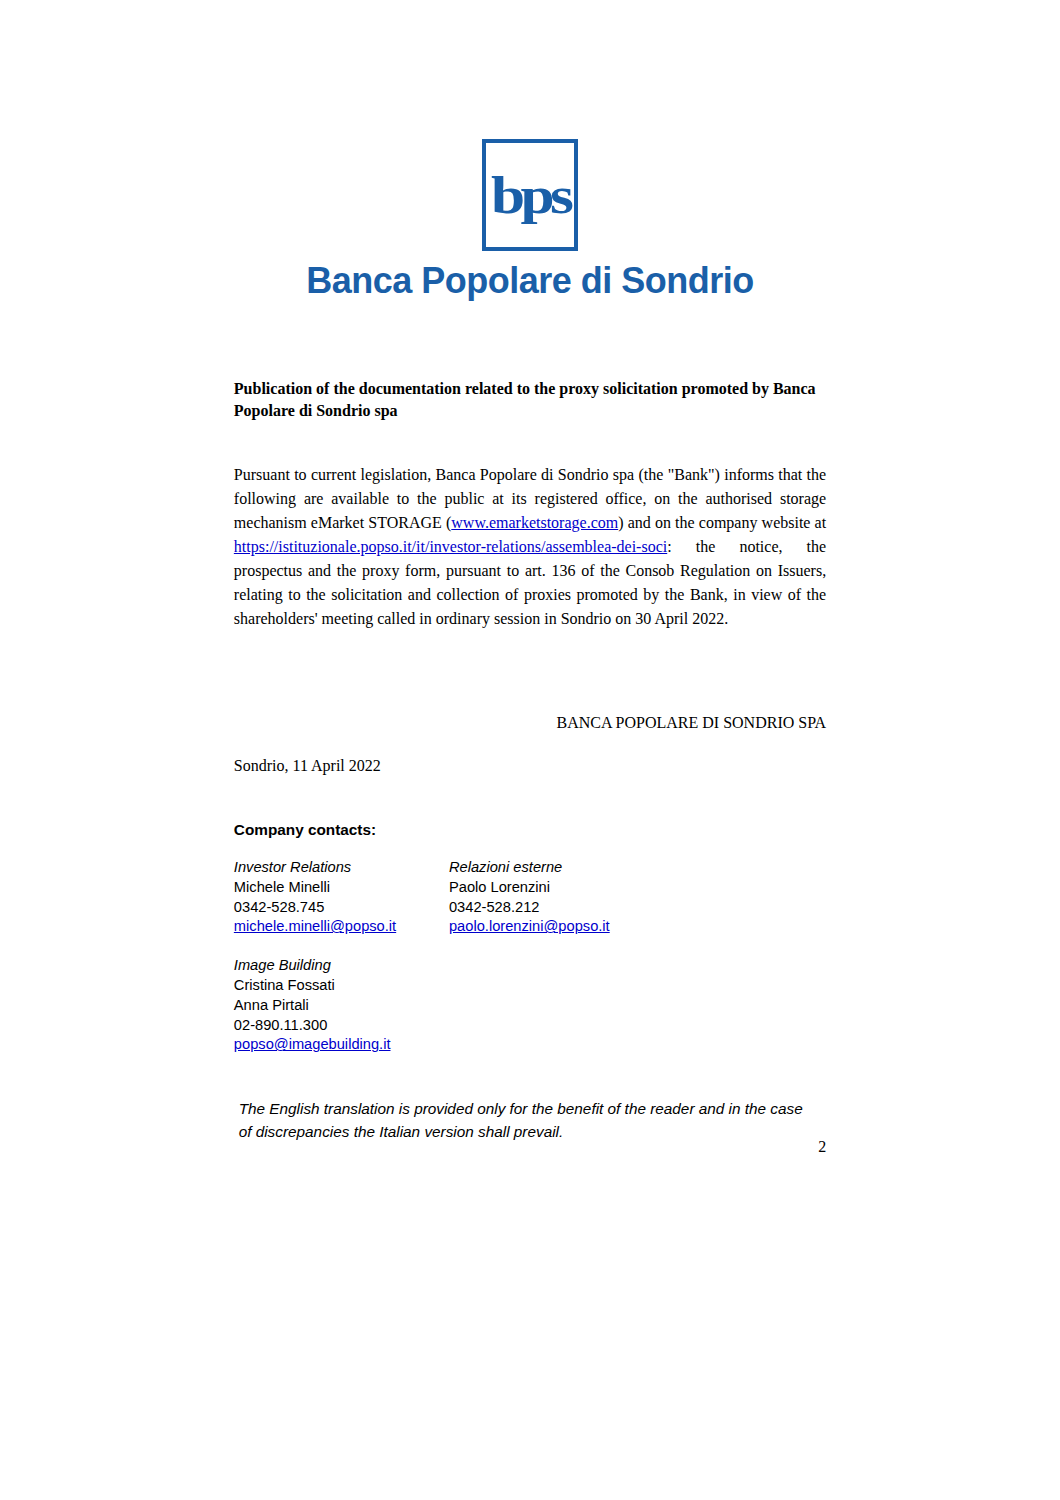bps
Banca Popolare di Sondrio
Publication of the documentation related to the proxy solicitation promoted by Banca Popolare di Sondrio spa
Pursuant to current legislation, Banca Popolare di Sondrio spa (the "Bank") informs that the following are available to the public at its registered office, on the authorised storage mechanism eMarket STORAGE (www.emarketstorage.com) and on the company website at https://istituzionale.popso.it/it/investor-relations/assemblea-dei-soci: the notice, the prospectus and the proxy form, pursuant to art. 136 of the Consob Regulation on Issuers, relating to the solicitation and collection of proxies promoted by the Bank, in view of the shareholders' meeting called in ordinary session in Sondrio on 30 April 2022.
BANCA POPOLARE DI SONDRIO SPA
Sondrio, 11 April 2022
Company contacts:
| Investor Relations | Relazioni esterne |
| Michele Minelli | Paolo Lorenzini |
| 0342-528.745 | 0342-528.212 |
| michele.minelli@popso.it | paolo.lorenzini@popso.it |
Image Building
Cristina Fossati
Anna Pirtali
02-890.11.300
popso@imagebuilding.it
The English translation is provided only for the benefit of the reader and in the case of discrepancies the Italian version shall prevail.
2